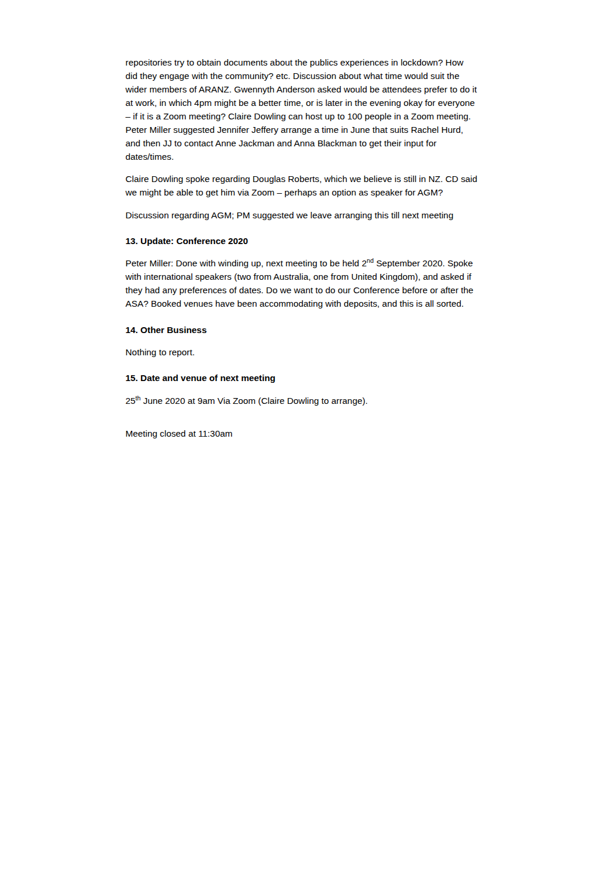repositories try to obtain documents about the publics experiences in lockdown? How did they engage with the community? etc. Discussion about what time would suit the wider members of ARANZ. Gwennyth Anderson asked would be attendees prefer to do it at work, in which 4pm might be a better time, or is later in the evening okay for everyone – if it is a Zoom meeting? Claire Dowling can host up to 100 people in a Zoom meeting. Peter Miller suggested Jennifer Jeffery arrange a time in June that suits Rachel Hurd, and then JJ to contact Anne Jackman and Anna Blackman to get their input for dates/times.
Claire Dowling spoke regarding Douglas Roberts, which we believe is still in NZ. CD said we might be able to get him via Zoom – perhaps an option as speaker for AGM?
Discussion regarding AGM; PM suggested we leave arranging this till next meeting
13. Update: Conference 2020
Peter Miller: Done with winding up, next meeting to be held 2nd September 2020. Spoke with international speakers (two from Australia, one from United Kingdom), and asked if they had any preferences of dates. Do we want to do our Conference before or after the ASA? Booked venues have been accommodating with deposits, and this is all sorted.
14. Other Business
Nothing to report.
15. Date and venue of next meeting
25th June 2020 at 9am Via Zoom (Claire Dowling to arrange).
Meeting closed at 11:30am